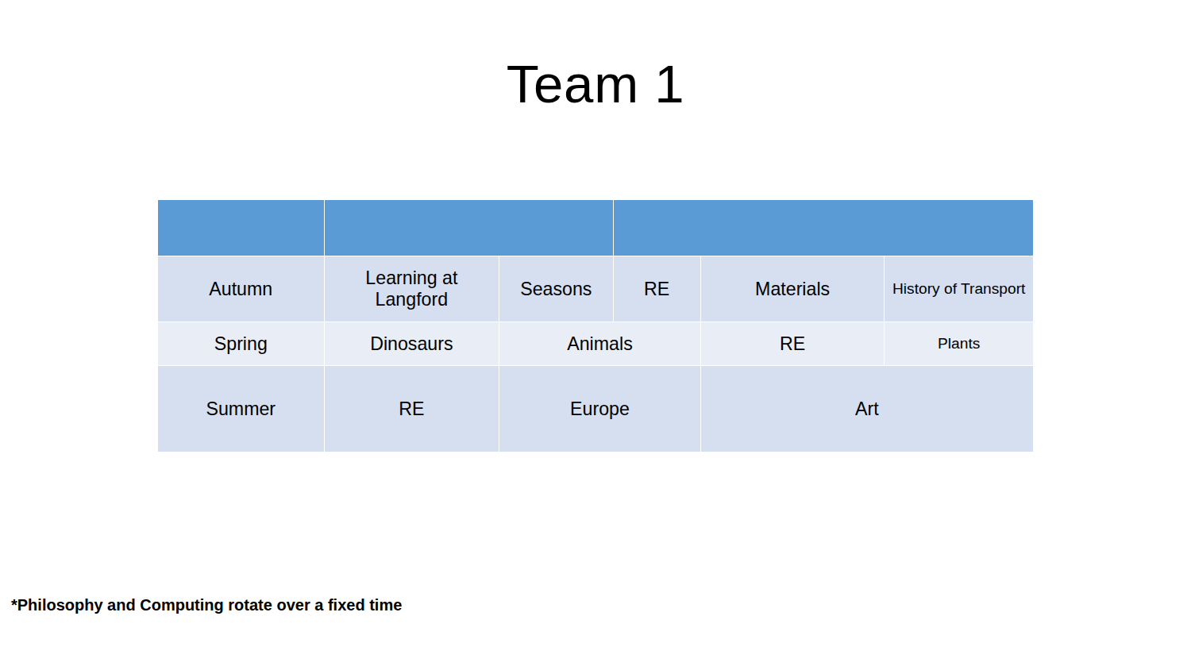Team 1
| Autumn | Learning at Langford | Seasons | RE | Materials | History of Transport |
| Spring | Dinosaurs | Animals | RE | Plants |
| Summer | RE | Europe | Art |
*Philosophy and Computing rotate over a fixed time